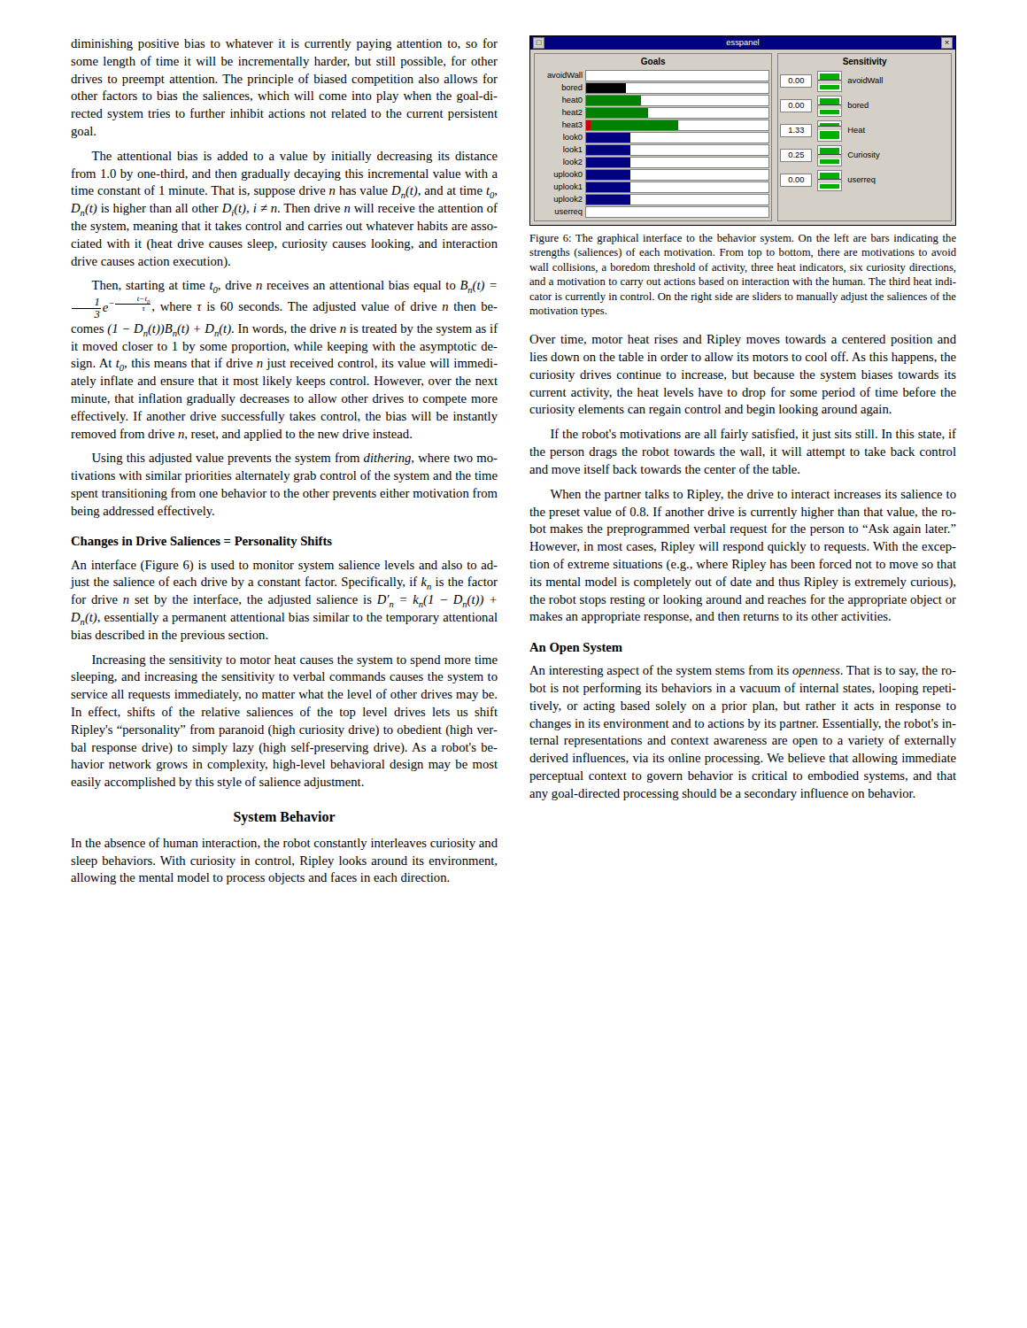diminishing positive bias to whatever it is currently paying attention to, so for some length of time it will be incrementally harder, but still possible, for other drives to preempt attention. The principle of biased competition also allows for other factors to bias the saliences, which will come into play when the goal-directed system tries to further inhibit actions not related to the current persistent goal.
The attentional bias is added to a value by initially decreasing its distance from 1.0 by one-third, and then gradually decaying this incremental value with a time constant of 1 minute. That is, suppose drive n has value Dn(t), and at time t0, Dn(t) is higher than all other Di(t), i ≠ n. Then drive n will receive the attention of the system, meaning that it takes control and carries out whatever habits are associated with it (heat drive causes sleep, curiosity causes looking, and interaction drive causes action execution).
Then, starting at time t0, drive n receives an attentional bias equal to Bn(t) = 13e−t−t0 τ, where τ is 60 seconds. The adjusted value of drive n then becomes (1 − Dn(t))Bn(t) + Dn(t). In words, the drive n is treated by the system as if it moved closer to 1 by some proportion, while keeping with the asymptotic design. At t0, this means that if drive n just received control, its value will immediately inflate and ensure that it most likely keeps control. However, over the next minute, that inflation gradually decreases to allow other drives to compete more effectively. If another drive successfully takes control, the bias will be instantly removed from drive n, reset, and applied to the new drive instead.
Using this adjusted value prevents the system from dithering, where two motivations with similar priorities alternately grab control of the system and the time spent transitioning from one behavior to the other prevents either motivation from being addressed effectively.
Changes in Drive Saliences = Personality Shifts
An interface (Figure 6) is used to monitor system salience levels and also to adjust the salience of each drive by a constant factor. Specifically, if kn is the factor for drive n set by the interface, the adjusted salience is D′n = kn(1 − Dn(t)) + Dn(t), essentially a permanent attentional bias similar to the temporary attentional bias described in the previous section.
Increasing the sensitivity to motor heat causes the system to spend more time sleeping, and increasing the sensitivity to verbal commands causes the system to service all requests immediately, no matter what the level of other drives may be. In effect, shifts of the relative saliences of the top level drives lets us shift Ripley's “personality” from paranoid (high curiosity drive) to obedient (high verbal response drive) to simply lazy (high self-preserving drive). As a robot's behavior network grows in complexity, high-level behavioral design may be most easily accomplished by this style of salience adjustment.
System Behavior
In the absence of human interaction, the robot constantly interleaves curiosity and sleep behaviors. With curiosity in control, Ripley looks around its environment, allowing the mental model to process objects and faces in each direction.
□
esspanel
×
Goals
avoidWall
bored
heat0
heat2
heat3
look0
look1
look2
uplook0
uplook1
uplook2
userreq
Sensitivity
0.00
avoidWall
0.00
bored
1.33
Heat
0.25
Curiosity
0.00
userreq
Figure 6: The graphical interface to the behavior system. On the left are bars indicating the strengths (saliences) of each motivation. From top to bottom, there are motivations to avoid wall collisions, a boredom threshold of activity, three heat indicators, six curiosity directions, and a motivation to carry out actions based on interaction with the human. The third heat indicator is currently in control. On the right side are sliders to manually adjust the saliences of the motivation types.
Over time, motor heat rises and Ripley moves towards a centered position and lies down on the table in order to allow its motors to cool off. As this happens, the curiosity drives continue to increase, but because the system biases towards its current activity, the heat levels have to drop for some period of time before the curiosity elements can regain control and begin looking around again.
If the robot's motivations are all fairly satisfied, it just sits still. In this state, if the person drags the robot towards the wall, it will attempt to take back control and move itself back towards the center of the table.
When the partner talks to Ripley, the drive to interact increases its salience to the preset value of 0.8. If another drive is currently higher than that value, the robot makes the preprogrammed verbal request for the person to “Ask again later.” However, in most cases, Ripley will respond quickly to requests. With the exception of extreme situations (e.g., where Ripley has been forced not to move so that its mental model is completely out of date and thus Ripley is extremely curious), the robot stops resting or looking around and reaches for the appropriate object or makes an appropriate response, and then returns to its other activities.
An Open System
An interesting aspect of the system stems from its openness. That is to say, the robot is not performing its behaviors in a vacuum of internal states, looping repetitively, or acting based solely on a prior plan, but rather it acts in response to changes in its environment and to actions by its partner. Essentially, the robot's internal representations and context awareness are open to a variety of externally derived influences, via its online processing. We believe that allowing immediate perceptual context to govern behavior is critical to embodied systems, and that any goal-directed processing should be a secondary influence on behavior.